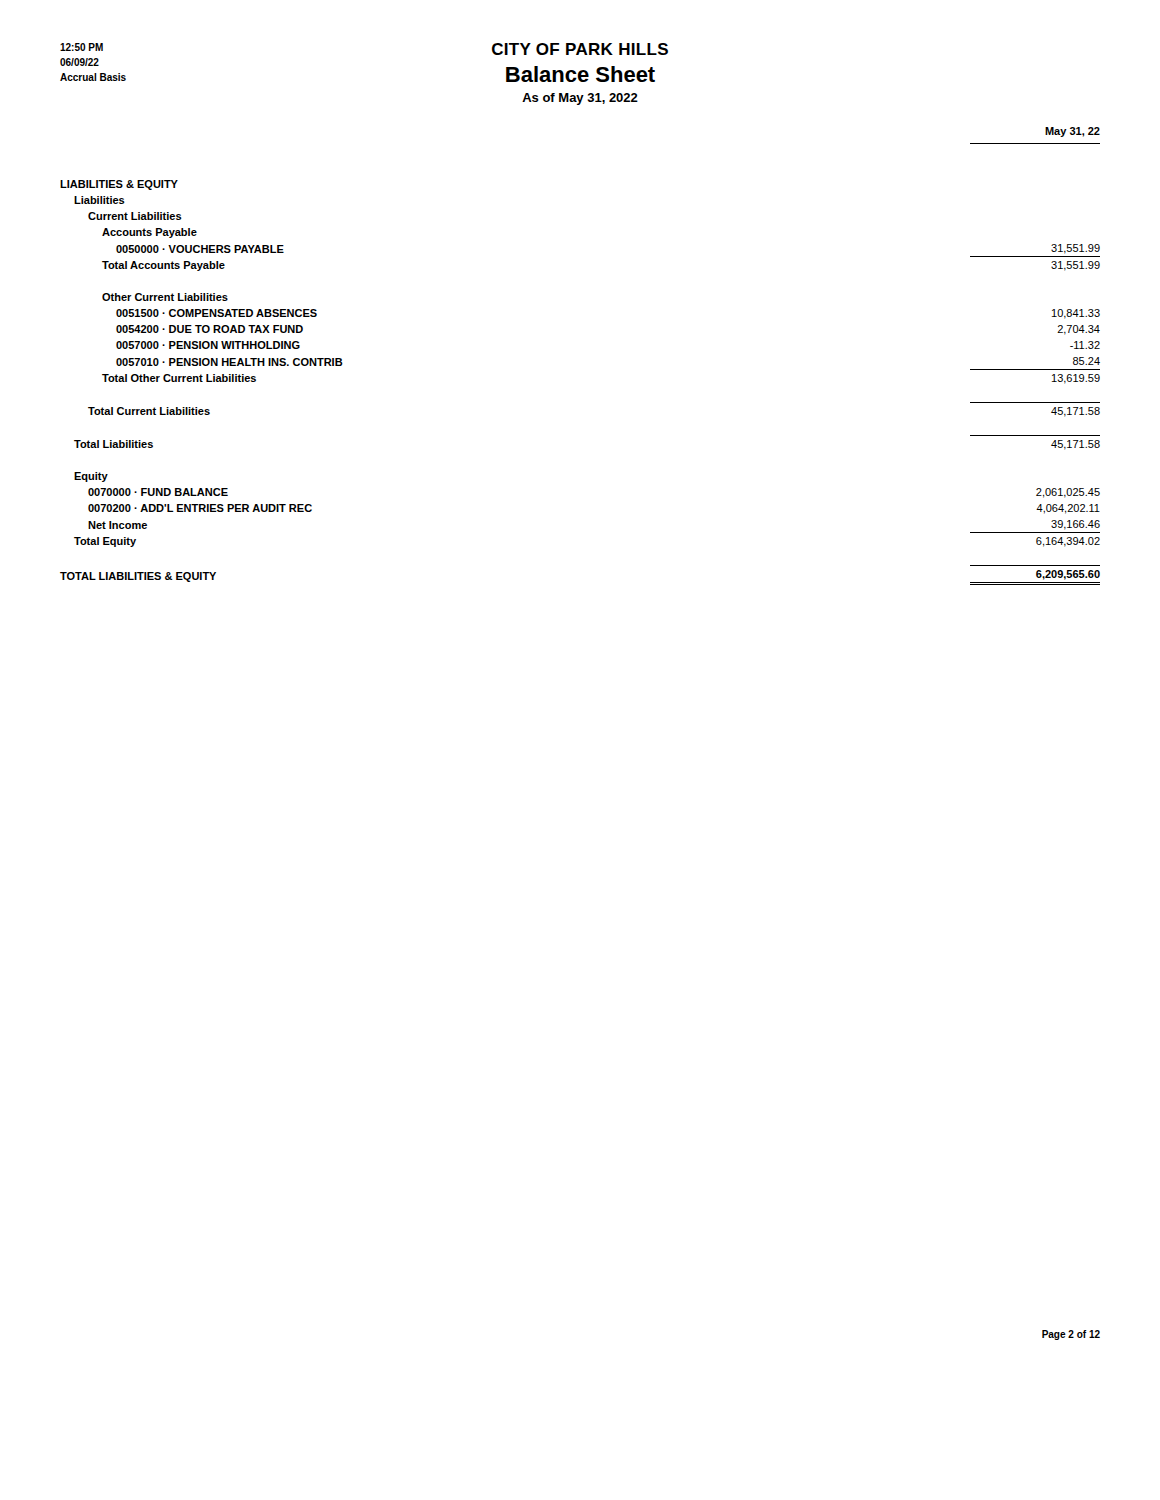12:50 PM
06/09/22
Accrual Basis
CITY OF PARK HILLS
Balance Sheet
As of May 31, 2022
| | May 31, 22 |
| LIABILITIES & EQUITY | |
| Liabilities | |
| Current Liabilities | |
| Accounts Payable | |
| 0050000 · VOUCHERS PAYABLE | 31,551.99 |
| Total Accounts Payable | 31,551.99 |
| Other Current Liabilities | |
| 0051500 · COMPENSATED ABSENCES | 10,841.33 |
| 0054200 · DUE TO ROAD TAX FUND | 2,704.34 |
| 0057000 · PENSION WITHHOLDING | -11.32 |
| 0057010 · PENSION HEALTH INS. CONTRIB | 85.24 |
| Total Other Current Liabilities | 13,619.59 |
| Total Current Liabilities | 45,171.58 |
| Total Liabilities | 45,171.58 |
| Equity | |
| 0070000 · FUND BALANCE | 2,061,025.45 |
| 0070200 · ADD'L ENTRIES PER AUDIT REC | 4,064,202.11 |
| Net Income | 39,166.46 |
| Total Equity | 6,164,394.02 |
| TOTAL LIABILITIES & EQUITY | 6,209,565.60 |
Page 2 of 12